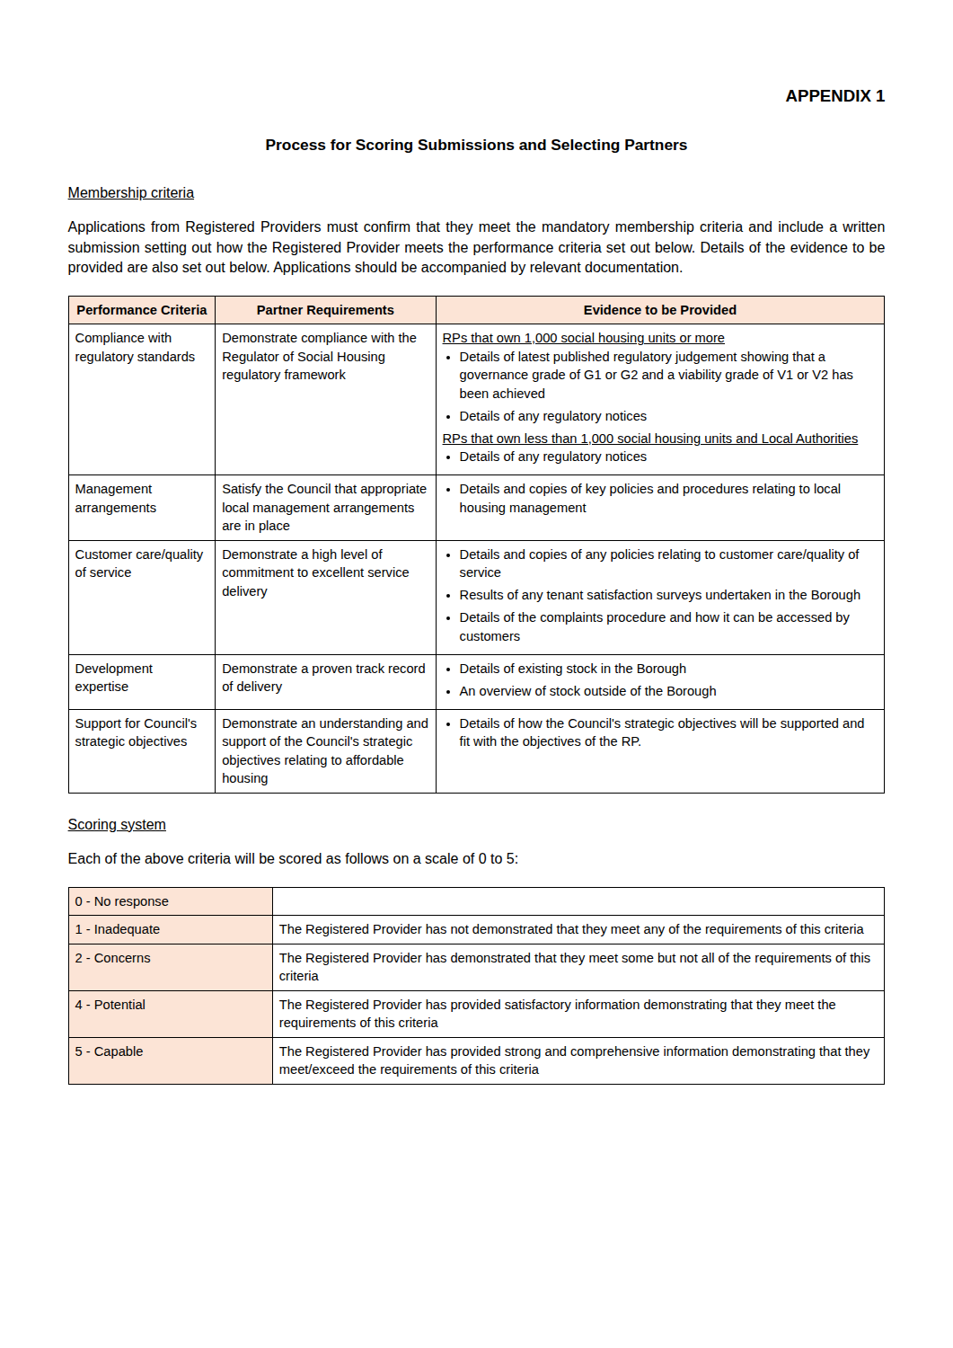APPENDIX 1
Process for Scoring Submissions and Selecting Partners
Membership criteria
Applications from Registered Providers must confirm that they meet the mandatory membership criteria and include a written submission setting out how the Registered Provider meets the performance criteria set out below. Details of the evidence to be provided are also set out below. Applications should be accompanied by relevant documentation.
| Performance Criteria | Partner Requirements | Evidence to be Provided |
| --- | --- | --- |
| Compliance with regulatory standards | Demonstrate compliance with the Regulator of Social Housing regulatory framework | RPs that own 1,000 social housing units or more Details of latest published regulatory judgement showing that a governance grade of G1 or G2 and a viability grade of V1 or V2 has been achieved Details of any regulatory notices RPs that own less than 1,000 social housing units and Local Authorities Details of any regulatory notices |
| Management arrangements | Satisfy the Council that appropriate local management arrangements are in place | Details and copies of key policies and procedures relating to local housing management |
| Customer care/quality of service | Demonstrate a high level of commitment to excellent service delivery | Details and copies of any policies relating to customer care/quality of service Results of any tenant satisfaction surveys undertaken in the Borough Details of the complaints procedure and how it can be accessed by customers |
| Development expertise | Demonstrate a proven track record of delivery | Details of existing stock in the Borough An overview of stock outside of the Borough |
| Support for Council's strategic objectives | Demonstrate an understanding and support of the Council's strategic objectives relating to affordable housing | Details of how the Council's strategic objectives will be supported and fit with the objectives of the RP. |
Scoring system
Each of the above criteria will be scored as follows on a scale of 0 to 5:
| 0 - No response | |
| 1 - Inadequate | The Registered Provider has not demonstrated that they meet any of the requirements of this criteria |
| 2 - Concerns | The Registered Provider has demonstrated that they meet some but not all of the requirements of this criteria |
| 4 - Potential | The Registered Provider has provided satisfactory information demonstrating that they meet the requirements of this criteria |
| 5 - Capable | The Registered Provider has provided strong and comprehensive information demonstrating that they meet/exceed the requirements of this criteria |